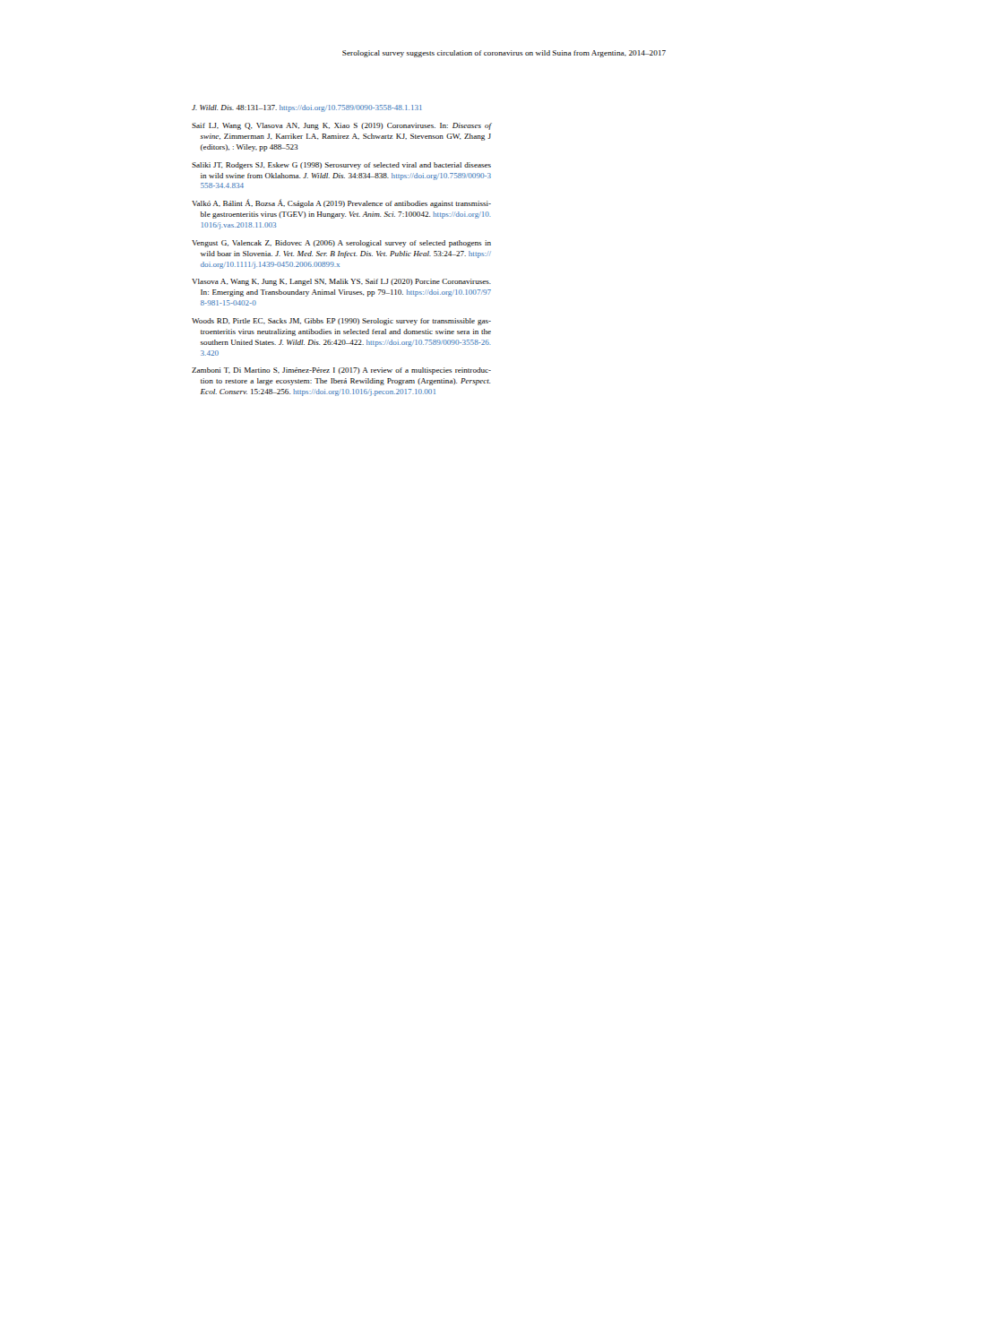Serological survey suggests circulation of coronavirus on wild Suina from Argentina, 2014–2017
J. Wildl. Dis. 48:131–137. https://doi.org/10.7589/0090-3558-48.1.131
Saif LJ, Wang Q, Vlasova AN, Jung K, Xiao S (2019) Coronaviruses. In: Diseases of swine, Zimmerman J, Karriker LA, Ramirez A, Schwartz KJ, Stevenson GW, Zhang J (editors), : Wiley, pp 488–523
Saliki JT, Rodgers SJ, Eskew G (1998) Serosurvey of selected viral and bacterial diseases in wild swine from Oklahoma. J. Wildl. Dis. 34:834–838. https://doi.org/10.7589/0090-3558-34.4.834
Valkó A, Bálint Á, Bozsa Á, Cságola A (2019) Prevalence of antibodies against transmissible gastroenteritis virus (TGEV) in Hungary. Vet. Anim. Sci. 7:100042. https://doi.org/10.1016/j.vas.2018.11.003
Vengust G, Valencak Z, Bidovec A (2006) A serological survey of selected pathogens in wild boar in Slovenia. J. Vet. Med. Ser. B Infect. Dis. Vet. Public Heal. 53:24–27. https://doi.org/10.1111/j.1439-0450.2006.00899.x
Vlasova A, Wang K, Jung K, Langel SN, Malik YS, Saif LJ (2020) Porcine Coronaviruses. In: Emerging and Transboundary Animal Viruses, pp 79–110. https://doi.org/10.1007/978-981-15-0402-0
Woods RD, Pirtle EC, Sacks JM, Gibbs EP (1990) Serologic survey for transmissible gastroenteritis virus neutralizing antibodies in selected feral and domestic swine sera in the southern United States. J. Wildl. Dis. 26:420–422. https://doi.org/10.7589/0090-3558-26.3.420
Zamboni T, Di Martino S, Jiménez-Pérez I (2017) A review of a multispecies reintroduction to restore a large ecosystem: The Iberá Rewilding Program (Argentina). Perspect. Ecol. Conserv. 15:248–256. https://doi.org/10.1016/j.pecon.2017.10.001